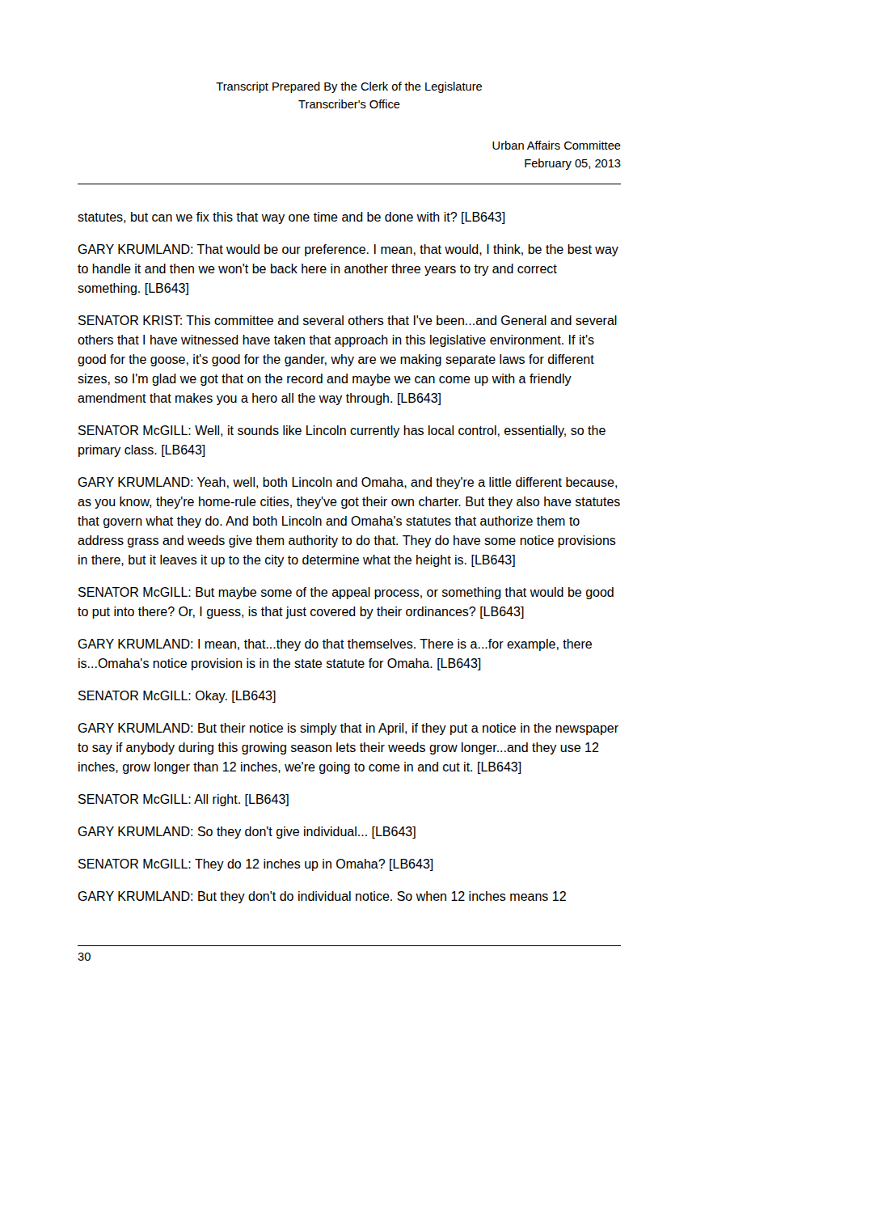Transcript Prepared By the Clerk of the Legislature
Transcriber's Office
Urban Affairs Committee
February 05, 2013
statutes, but can we fix this that way one time and be done with it? [LB643]
GARY KRUMLAND: That would be our preference. I mean, that would, I think, be the best way to handle it and then we won't be back here in another three years to try and correct something. [LB643]
SENATOR KRIST: This committee and several others that I've been...and General and several others that I have witnessed have taken that approach in this legislative environment. If it's good for the goose, it's good for the gander, why are we making separate laws for different sizes, so I'm glad we got that on the record and maybe we can come up with a friendly amendment that makes you a hero all the way through. [LB643]
SENATOR McGILL: Well, it sounds like Lincoln currently has local control, essentially, so the primary class. [LB643]
GARY KRUMLAND: Yeah, well, both Lincoln and Omaha, and they're a little different because, as you know, they're home-rule cities, they've got their own charter. But they also have statutes that govern what they do. And both Lincoln and Omaha's statutes that authorize them to address grass and weeds give them authority to do that. They do have some notice provisions in there, but it leaves it up to the city to determine what the height is. [LB643]
SENATOR McGILL: But maybe some of the appeal process, or something that would be good to put into there? Or, I guess, is that just covered by their ordinances? [LB643]
GARY KRUMLAND: I mean, that...they do that themselves. There is a...for example, there is...Omaha's notice provision is in the state statute for Omaha. [LB643]
SENATOR McGILL: Okay. [LB643]
GARY KRUMLAND: But their notice is simply that in April, if they put a notice in the newspaper to say if anybody during this growing season lets their weeds grow longer...and they use 12 inches, grow longer than 12 inches, we're going to come in and cut it. [LB643]
SENATOR McGILL: All right. [LB643]
GARY KRUMLAND: So they don't give individual... [LB643]
SENATOR McGILL: They do 12 inches up in Omaha? [LB643]
GARY KRUMLAND: But they don't do individual notice. So when 12 inches means 12
30